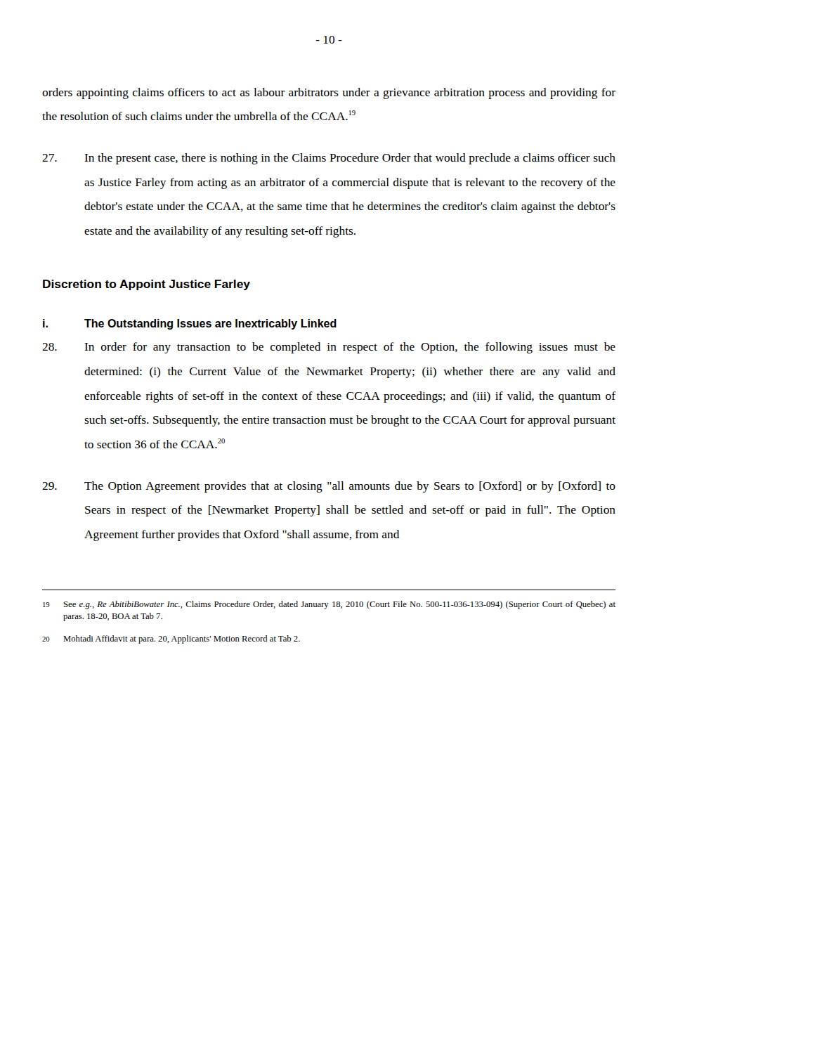- 10 -
orders appointing claims officers to act as labour arbitrators under a grievance arbitration process and providing for the resolution of such claims under the umbrella of the CCAA.19
27.
In the present case, there is nothing in the Claims Procedure Order that would preclude a claims officer such as Justice Farley from acting as an arbitrator of a commercial dispute that is relevant to the recovery of the debtor's estate under the CCAA, at the same time that he determines the creditor's claim against the debtor's estate and the availability of any resulting set-off rights.
Discretion to Appoint Justice Farley
i. The Outstanding Issues are Inextricably Linked
28.
In order for any transaction to be completed in respect of the Option, the following issues must be determined: (i) the Current Value of the Newmarket Property; (ii) whether there are any valid and enforceable rights of set-off in the context of these CCAA proceedings; and (iii) if valid, the quantum of such set-offs. Subsequently, the entire transaction must be brought to the CCAA Court for approval pursuant to section 36 of the CCAA.20
29.
The Option Agreement provides that at closing "all amounts due by Sears to [Oxford] or by [Oxford] to Sears in respect of the [Newmarket Property] shall be settled and set-off or paid in full". The Option Agreement further provides that Oxford "shall assume, from and
19
See e.g., Re AbitibiBowater Inc., Claims Procedure Order, dated January 18, 2010 (Court File No. 500-11-036-133-094) (Superior Court of Quebec) at paras. 18-20, BOA at Tab 7.
20
Mohtadi Affidavit at para. 20, Applicants' Motion Record at Tab 2.